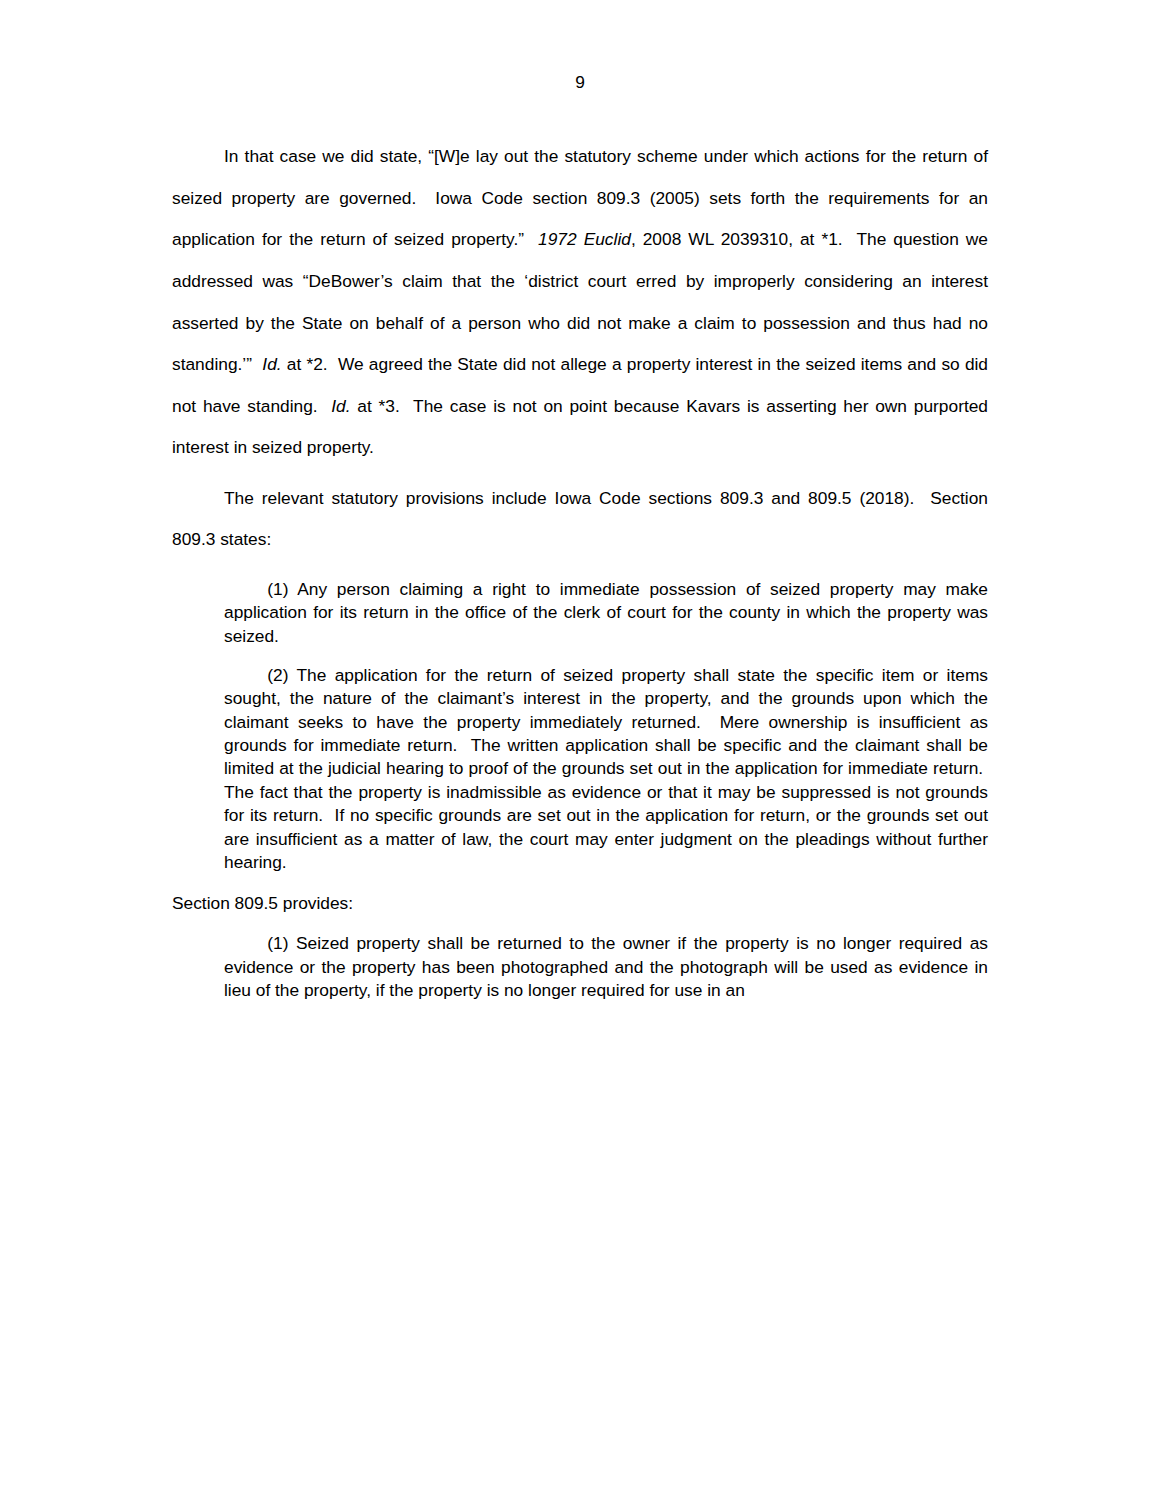9
In that case we did state, “[W]e lay out the statutory scheme under which actions for the return of seized property are governed. Iowa Code section 809.3 (2005) sets forth the requirements for an application for the return of seized property.” 1972 Euclid, 2008 WL 2039310, at *1. The question we addressed was “DeBower’s claim that the ‘district court erred by improperly considering an interest asserted by the State on behalf of a person who did not make a claim to possession and thus had no standing.’” Id. at *2. We agreed the State did not allege a property interest in the seized items and so did not have standing. Id. at *3. The case is not on point because Kavars is asserting her own purported interest in seized property.
The relevant statutory provisions include Iowa Code sections 809.3 and 809.5 (2018). Section 809.3 states:
(1) Any person claiming a right to immediate possession of seized property may make application for its return in the office of the clerk of court for the county in which the property was seized.
(2) The application for the return of seized property shall state the specific item or items sought, the nature of the claimant’s interest in the property, and the grounds upon which the claimant seeks to have the property immediately returned. Mere ownership is insufficient as grounds for immediate return. The written application shall be specific and the claimant shall be limited at the judicial hearing to proof of the grounds set out in the application for immediate return. The fact that the property is inadmissible as evidence or that it may be suppressed is not grounds for its return. If no specific grounds are set out in the application for return, or the grounds set out are insufficient as a matter of law, the court may enter judgment on the pleadings without further hearing.
Section 809.5 provides:
(1) Seized property shall be returned to the owner if the property is no longer required as evidence or the property has been photographed and the photograph will be used as evidence in lieu of the property, if the property is no longer required for use in an